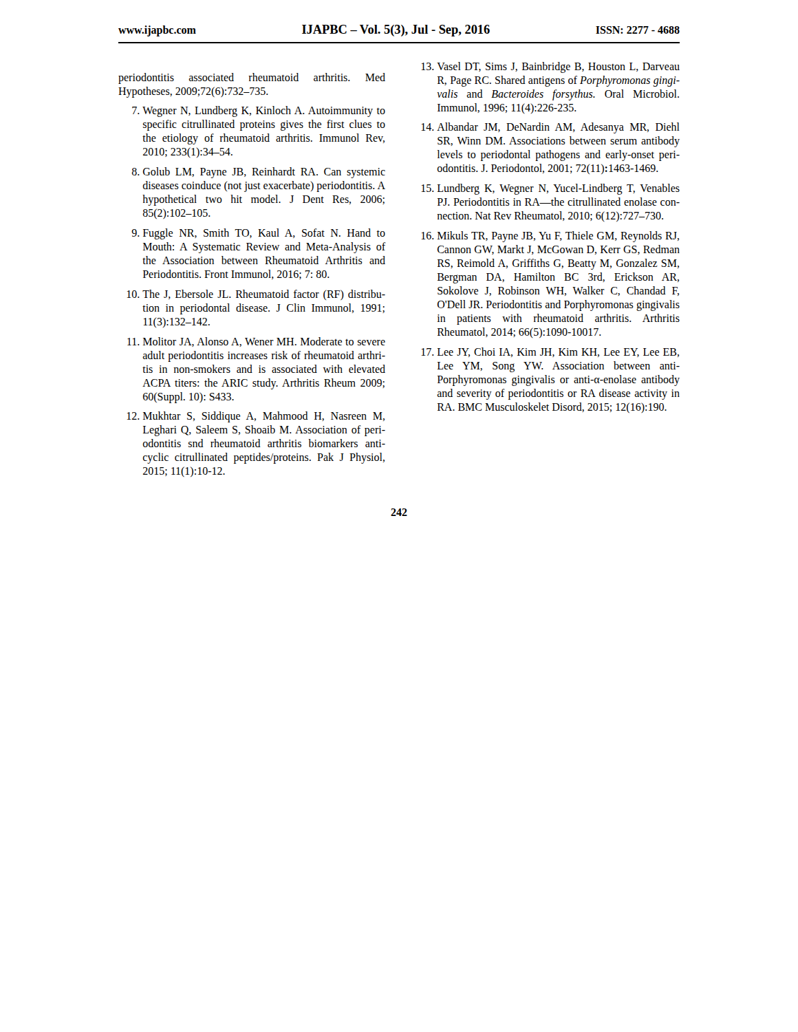www.ijapbc.com IJAPBC – Vol. 5(3), Jul - Sep, 2016 ISSN: 2277 - 4688
periodontitis associated rheumatoid arthritis. Med Hypotheses, 2009;72(6):732–735.
Wegner N, Lundberg K, Kinloch A. Autoimmunity to specific citrullinated proteins gives the first clues to the etiology of rheumatoid arthritis. Immunol Rev, 2010; 233(1):34–54.
Golub LM, Payne JB, Reinhardt RA. Can systemic diseases coinduce (not just exacerbate) periodontitis. A hypothetical two hit model. J Dent Res, 2006; 85(2):102–105.
Fuggle NR, Smith TO, Kaul A, Sofat N. Hand to Mouth: A Systematic Review and Meta-Analysis of the Association between Rheumatoid Arthritis and Periodontitis. Front Immunol, 2016; 7: 80.
The J, Ebersole JL. Rheumatoid factor (RF) distribution in periodontal disease. J Clin Immunol, 1991; 11(3):132–142.
Molitor JA, Alonso A, Wener MH. Moderate to severe adult periodontitis increases risk of rheumatoid arthritis in non-smokers and is associated with elevated ACPA titers: the ARIC study. Arthritis Rheum 2009; 60(Suppl. 10): S433.
Mukhtar S, Siddique A, Mahmood H, Nasreen M, Leghari Q, Saleem S, Shoaib M. Association of periodontitis snd rheumatoid arthritis biomarkers anti-cyclic citrullinated peptides/proteins. Pak J Physiol, 2015; 11(1):10-12.
Vasel DT, Sims J, Bainbridge B, Houston L, Darveau R, Page RC. Shared antigens of Porphyromonas gingivalis and Bacteroides forsythus. Oral Microbiol. Immunol, 1996; 11(4):226-235.
Albandar JM, DeNardin AM, Adesanya MR, Diehl SR, Winn DM. Associations between serum antibody levels to periodontal pathogens and early-onset periodontitis. J. Periodontol, 2001; 72(11): 1463-1469.
Lundberg K, Wegner N, Yucel-Lindberg T, Venables PJ. Periodontitis in RA—the citrullinated enolase connection. Nat Rev Rheumatol, 2010; 6(12):727–730.
Mikuls TR, Payne JB, Yu F, Thiele GM, Reynolds RJ, Cannon GW, Markt J, McGowan D, Kerr GS, Redman RS, Reimold A, Griffiths G, Beatty M, Gonzalez SM, Bergman DA, Hamilton BC 3rd, Erickson AR, Sokolove J, Robinson WH, Walker C, Chandad F, O'Dell JR. Periodontitis and Porphyromonas gingivalis in patients with rheumatoid arthritis. Arthritis Rheumatol, 2014; 66(5):1090-10017.
Lee JY, Choi IA, Kim JH, Kim KH, Lee EY, Lee EB, Lee YM, Song YW. Association between anti-Porphyromonas gingivalis or anti-α-enolase antibody and severity of periodontitis or RA disease activity in RA. BMC Musculoskelet Disord, 2015; 12(16):190.
242